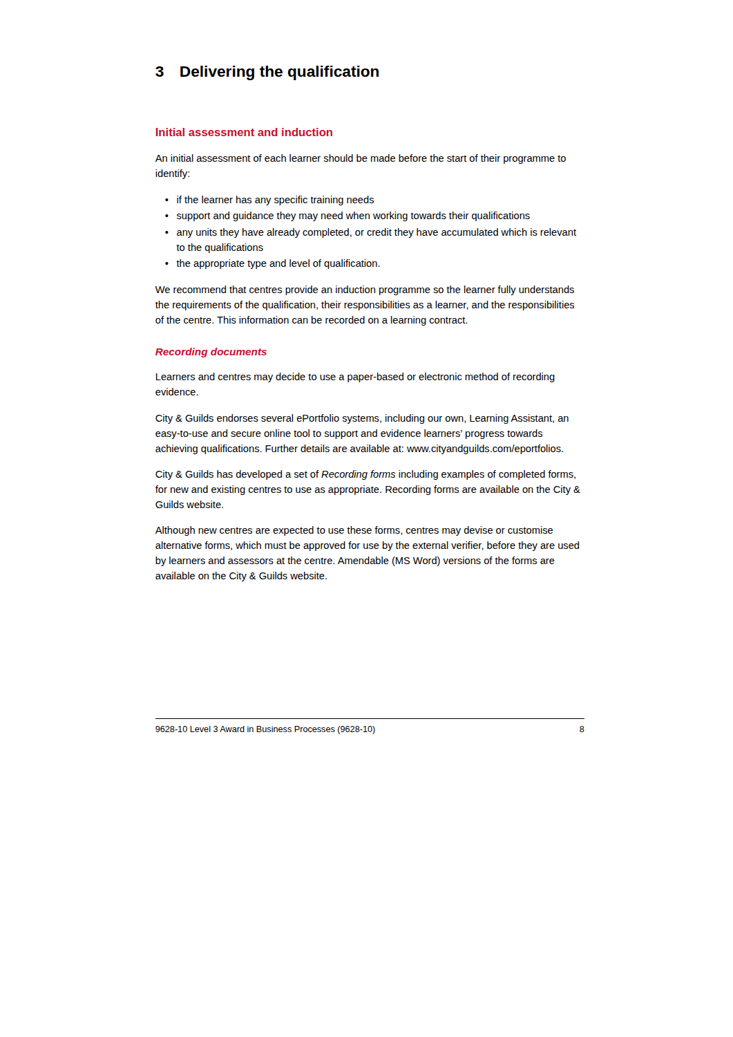3 Delivering the qualification
Initial assessment and induction
An initial assessment of each learner should be made before the start of their programme to identify:
if the learner has any specific training needs
support and guidance they may need when working towards their qualifications
any units they have already completed, or credit they have accumulated which is relevant to the qualifications
the appropriate type and level of qualification.
We recommend that centres provide an induction programme so the learner fully understands the requirements of the qualification, their responsibilities as a learner, and the responsibilities of the centre. This information can be recorded on a learning contract.
Recording documents
Learners and centres may decide to use a paper-based or electronic method of recording evidence.
City & Guilds endorses several ePortfolio systems, including our own, Learning Assistant, an easy-to-use and secure online tool to support and evidence learners’ progress towards achieving qualifications. Further details are available at: www.cityandguilds.com/eportfolios.
City & Guilds has developed a set of Recording forms including examples of completed forms, for new and existing centres to use as appropriate. Recording forms are available on the City & Guilds website.
Although new centres are expected to use these forms, centres may devise or customise alternative forms, which must be approved for use by the external verifier, before they are used by learners and assessors at the centre. Amendable (MS Word) versions of the forms are available on the City & Guilds website.
9628-10 Level 3 Award in Business Processes (9628-10) 8